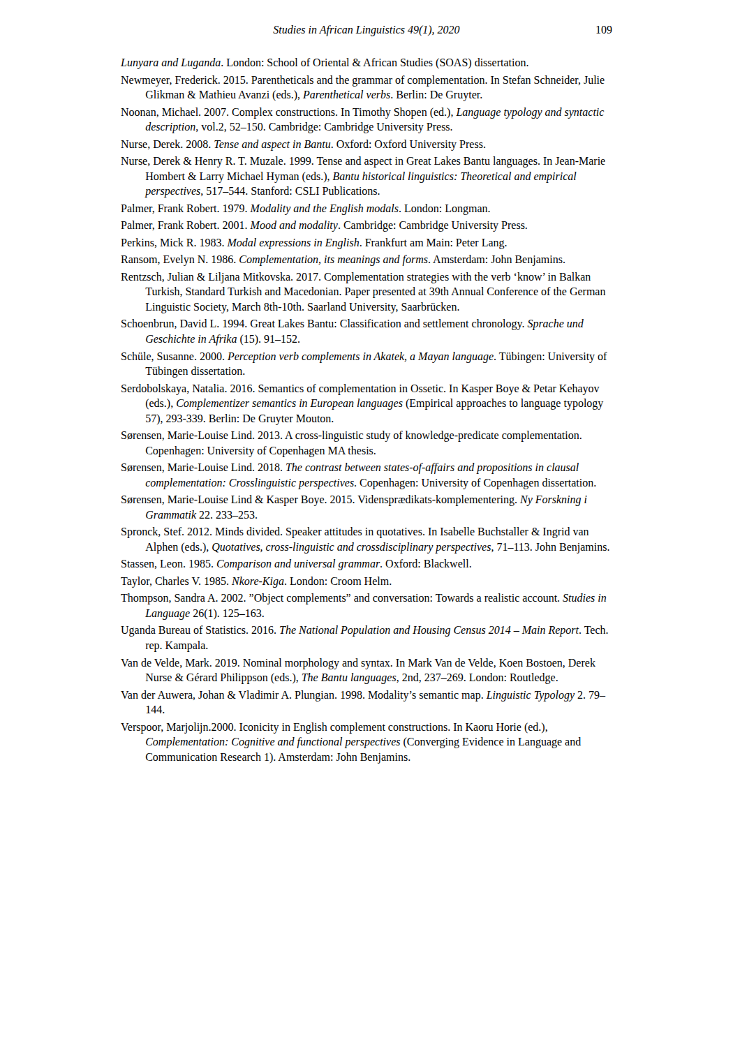Studies in African Linguistics 49(1), 2020 109
Lunyara and Luganda. London: School of Oriental & African Studies (SOAS) dissertation.
Newmeyer, Frederick. 2015. Parentheticals and the grammar of complementation. In Stefan Schneider, Julie Glikman & Mathieu Avanzi (eds.), Parenthetical verbs. Berlin: De Gruyter.
Noonan, Michael. 2007. Complex constructions. In Timothy Shopen (ed.), Language typology and syntactic description, vol.2, 52–150. Cambridge: Cambridge University Press.
Nurse, Derek. 2008. Tense and aspect in Bantu. Oxford: Oxford University Press.
Nurse, Derek & Henry R. T. Muzale. 1999. Tense and aspect in Great Lakes Bantu languages. In Jean-Marie Hombert & Larry Michael Hyman (eds.), Bantu historical linguistics: Theoretical and empirical perspectives, 517–544. Stanford: CSLI Publications.
Palmer, Frank Robert. 1979. Modality and the English modals. London: Longman.
Palmer, Frank Robert. 2001. Mood and modality. Cambridge: Cambridge University Press.
Perkins, Mick R. 1983. Modal expressions in English. Frankfurt am Main: Peter Lang.
Ransom, Evelyn N. 1986. Complementation, its meanings and forms. Amsterdam: John Benjamins.
Rentzsch, Julian & Liljana Mitkovska. 2017. Complementation strategies with the verb ‘know’ in Balkan Turkish, Standard Turkish and Macedonian. Paper presented at 39th Annual Conference of the German Linguistic Society, March 8th-10th. Saarland University, Saarbrücken.
Schoenbrun, David L. 1994. Great Lakes Bantu: Classification and settlement chronology. Sprache und Geschichte in Afrika (15). 91–152.
Schüle, Susanne. 2000. Perception verb complements in Akatek, a Mayan language. Tübingen: University of Tübingen dissertation.
Serdobolskaya, Natalia. 2016. Semantics of complementation in Ossetic. In Kasper Boye & Petar Kehayov (eds.), Complementizer semantics in European languages (Empirical approaches to language typology 57), 293-339. Berlin: De Gruyter Mouton.
Sørensen, Marie-Louise Lind. 2013. A cross-linguistic study of knowledge-predicate complementation. Copenhagen: University of Copenhagen MA thesis.
Sørensen, Marie-Louise Lind. 2018. The contrast between states-of-affairs and propositions in clausal complementation: Crosslinguistic perspectives. Copenhagen: University of Copenhagen dissertation.
Sørensen, Marie-Louise Lind & Kasper Boye. 2015. Vidensprædikats-komplementering. Ny Forskning i Grammatik 22. 233–253.
Spronck, Stef. 2012. Minds divided. Speaker attitudes in quotatives. In Isabelle Buchstaller & Ingrid van Alphen (eds.), Quotatives, cross-linguistic and crossdisciplinary perspectives, 71–113. John Benjamins.
Stassen, Leon. 1985. Comparison and universal grammar. Oxford: Blackwell.
Taylor, Charles V. 1985. Nkore-Kiga. London: Croom Helm.
Thompson, Sandra A. 2002. ”Object complements” and conversation: Towards a realistic account. Studies in Language 26(1). 125–163.
Uganda Bureau of Statistics. 2016. The National Population and Housing Census 2014 – Main Report. Tech. rep. Kampala.
Van de Velde, Mark. 2019. Nominal morphology and syntax. In Mark Van de Velde, Koen Bostoen, Derek Nurse & Gérard Philippson (eds.), The Bantu languages, 2nd, 237–269. London: Routledge.
Van der Auwera, Johan & Vladimir A. Plungian. 1998. Modality’s semantic map. Linguistic Typology 2. 79–144.
Verspoor, Marjolijn.2000. Iconicity in English complement constructions. In Kaoru Horie (ed.), Complementation: Cognitive and functional perspectives (Converging Evidence in Language and Communication Research 1). Amsterdam: John Benjamins.